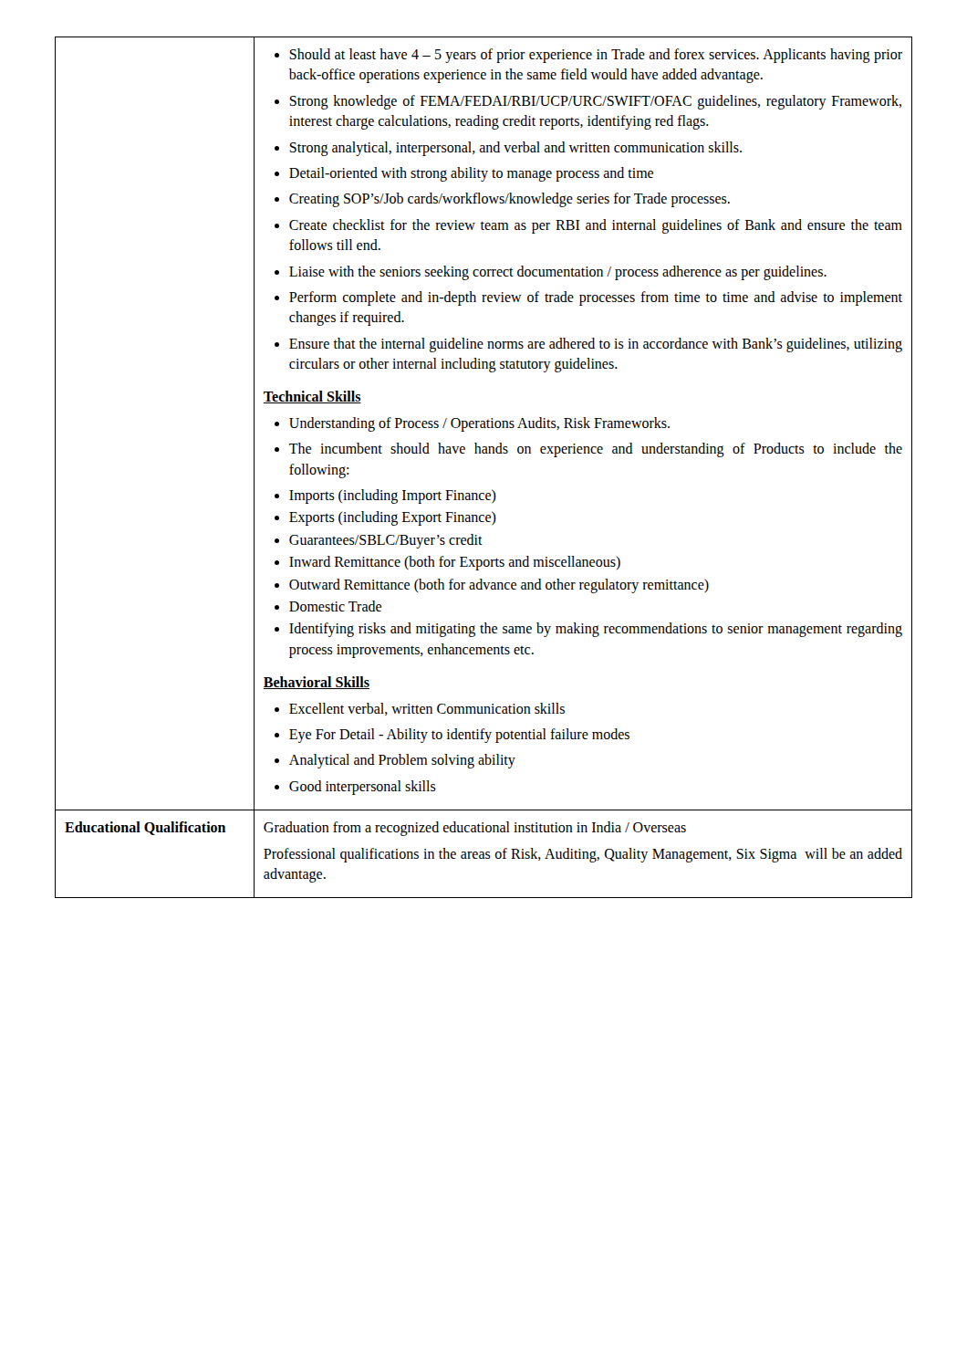| | Should at least have 4 – 5 years of prior experience in Trade and forex services. Applicants having prior back-office operations experience in the same field would have added advantage. Strong knowledge of FEMA/FEDAI/RBI/UCP/URC/SWIFT/OFAC guidelines, regulatory Framework, interest charge calculations, reading credit reports, identifying red flags. Strong analytical, interpersonal, and verbal and written communication skills. Detail-oriented with strong ability to manage process and time Creating SOP’s/Job cards/workflows/knowledge series for Trade processes. Create checklist for the review team as per RBI and internal guidelines of Bank and ensure the team follows till end. Liaise with the seniors seeking correct documentation / process adherence as per guidelines. Perform complete and in-depth review of trade processes from time to time and advise to implement changes if required. Ensure that the internal guideline norms are adhered to is in accordance with Bank’s guidelines, utilizing circulars or other internal including statutory guidelines. Technical Skills Understanding of Process / Operations Audits, Risk Frameworks. The incumbent should have hands on experience and understanding of Products to include the following: Imports (including Import Finance) Exports (including Export Finance) Guarantees/SBLC/Buyer’s credit Inward Remittance (both for Exports and miscellaneous) Outward Remittance (both for advance and other regulatory remittance) Domestic Trade Identifying risks and mitigating the same by making recommendations to senior management regarding process improvements, enhancements etc. Behavioral Skills Excellent verbal, written Communication skills Eye For Detail - Ability to identify potential failure modes Analytical and Problem solving ability Good interpersonal skills |
| Educational Qualification | Graduation from a recognized educational institution in India / Overseas Professional qualifications in the areas of Risk, Auditing, Quality Management, Six Sigma will be an added advantage. |